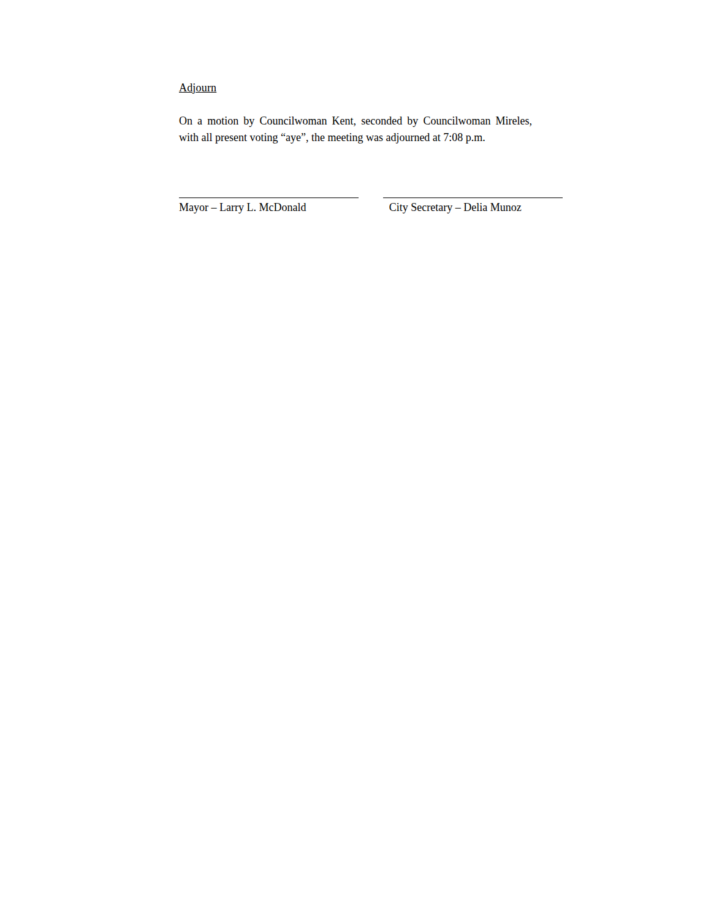Adjourn
On a motion by Councilwoman Kent, seconded by Councilwoman Mireles, with all present voting “aye”, the meeting was adjourned at 7:08 p.m.
| Mayor – Larry L. McDonald | City Secretary – Delia Munoz |